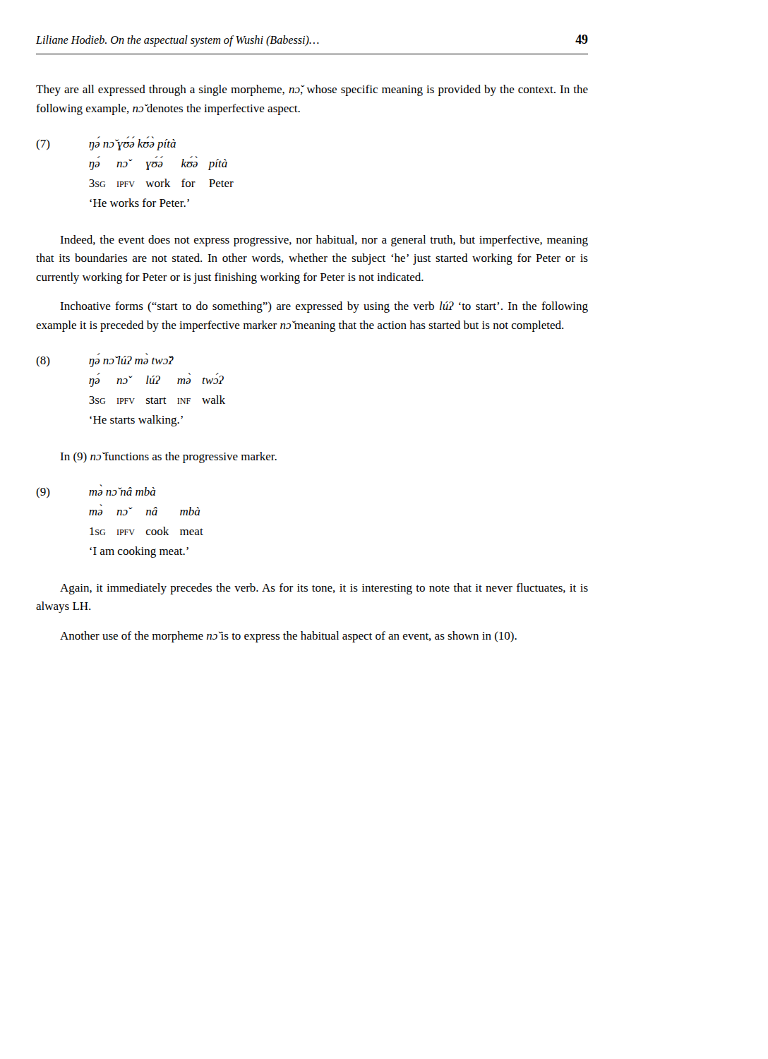Liliane Hodieb. On the aspectual system of Wushi (Babessi)… 49
They are all expressed through a single morpheme, nɔ̌, whose specific meaning is provided by the context. In the following example, nɔ̌ denotes the imperfective aspect.
| (7) | ŋə́ nɔ̌ ɣʊ́ə́ kʊ́ə̀ pítà |
| | ŋə́ | nɔ̌ | ɣʊ́ə́ | kʊ́ə̀ | pítà |
| | 3 sg | ipfv | work | for | Peter |
| | ‘He works for Peter.’ |
Indeed, the event does not express progressive, nor habitual, nor a general truth, but imperfective, meaning that its boundaries are not stated. In other words, whether the subject ‘he’ just started working for Peter or is currently working for Peter or is just finishing working for Peter is not indicated.
Inchoative forms (“start to do something”) are expressed by using the verb lúʔ ‘to start’. In the following example it is preceded by the imperfective marker nɔ̌ meaning that the action has started but is not completed.
| (8) | ŋə́ nɔ̌ lúʔ mə̀ twɔ̌ʔ |
| | ŋə́ | nɔ̌ | lúʔ | mə̀ | twɔ́ʔ |
| | 3 sg | ipfv | start | inf | walk |
| | ‘He starts walking.’ |
In (9) nɔ̌ functions as the progressive marker.
| (9) | mə̀ nɔ̌ nâ mbà |
| | mə̀ | nɔ̌ | nâ | mbà |
| | 1 sg | ipfv | cook | meat |
| | ‘I am cooking meat.’ |
Again, it immediately precedes the verb. As for its tone, it is interesting to note that it never fluctuates, it is always LH.
Another use of the morpheme nɔ̌ is to express the habitual aspect of an event, as shown in (10).